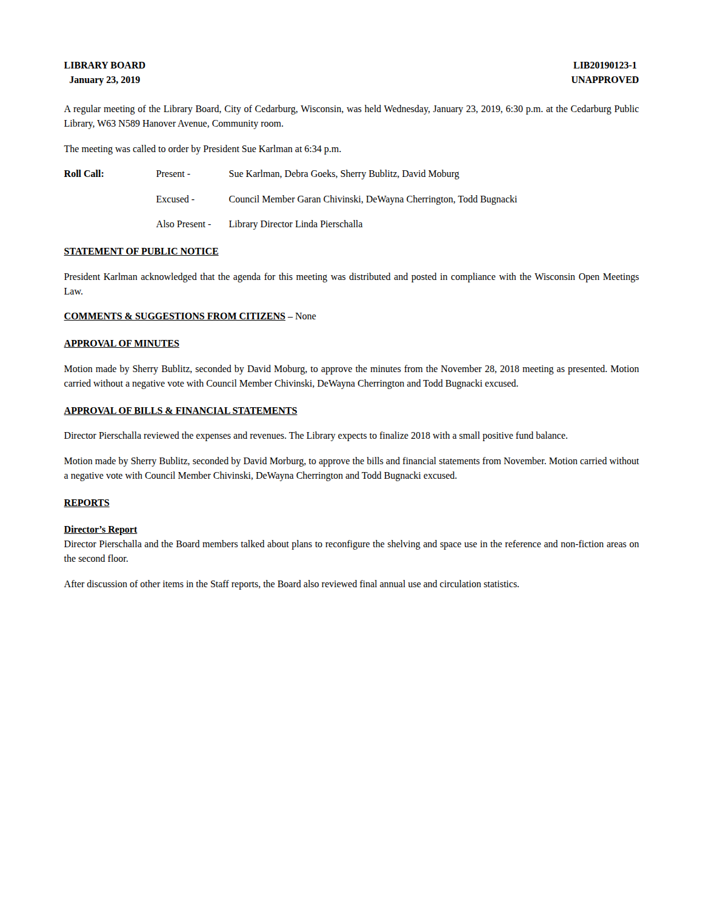LIBRARY BOARD
January 23, 2019
LIB20190123-1
UNAPPROVED
A regular meeting of the Library Board, City of Cedarburg, Wisconsin, was held Wednesday, January 23, 2019, 6:30 p.m. at the Cedarburg Public Library, W63 N589 Hanover Avenue, Community room.
The meeting was called to order by President Sue Karlman at 6:34 p.m.
Roll Call:
Present -
Sue Karlman, Debra Goeks, Sherry Bublitz, David Moburg
Excused -
Council Member Garan Chivinski, DeWayna Cherrington, Todd Bugnacki
Also Present -
Library Director Linda Pierschalla
STATEMENT OF PUBLIC NOTICE
President Karlman acknowledged that the agenda for this meeting was distributed and posted in compliance with the Wisconsin Open Meetings Law.
COMMENTS & SUGGESTIONS FROM CITIZENS – None
APPROVAL OF MINUTES
Motion made by Sherry Bublitz, seconded by David Moburg, to approve the minutes from the November 28, 2018 meeting as presented. Motion carried without a negative vote with Council Member Chivinski, DeWayna Cherrington and Todd Bugnacki excused.
APPROVAL OF BILLS & FINANCIAL STATEMENTS
Director Pierschalla reviewed the expenses and revenues. The Library expects to finalize 2018 with a small positive fund balance.
Motion made by Sherry Bublitz, seconded by David Morburg, to approve the bills and financial statements from November. Motion carried without a negative vote with Council Member Chivinski, DeWayna Cherrington and Todd Bugnacki excused.
REPORTS
Director’s Report
Director Pierschalla and the Board members talked about plans to reconfigure the shelving and space use in the reference and non-fiction areas on the second floor.
After discussion of other items in the Staff reports, the Board also reviewed final annual use and circulation statistics.